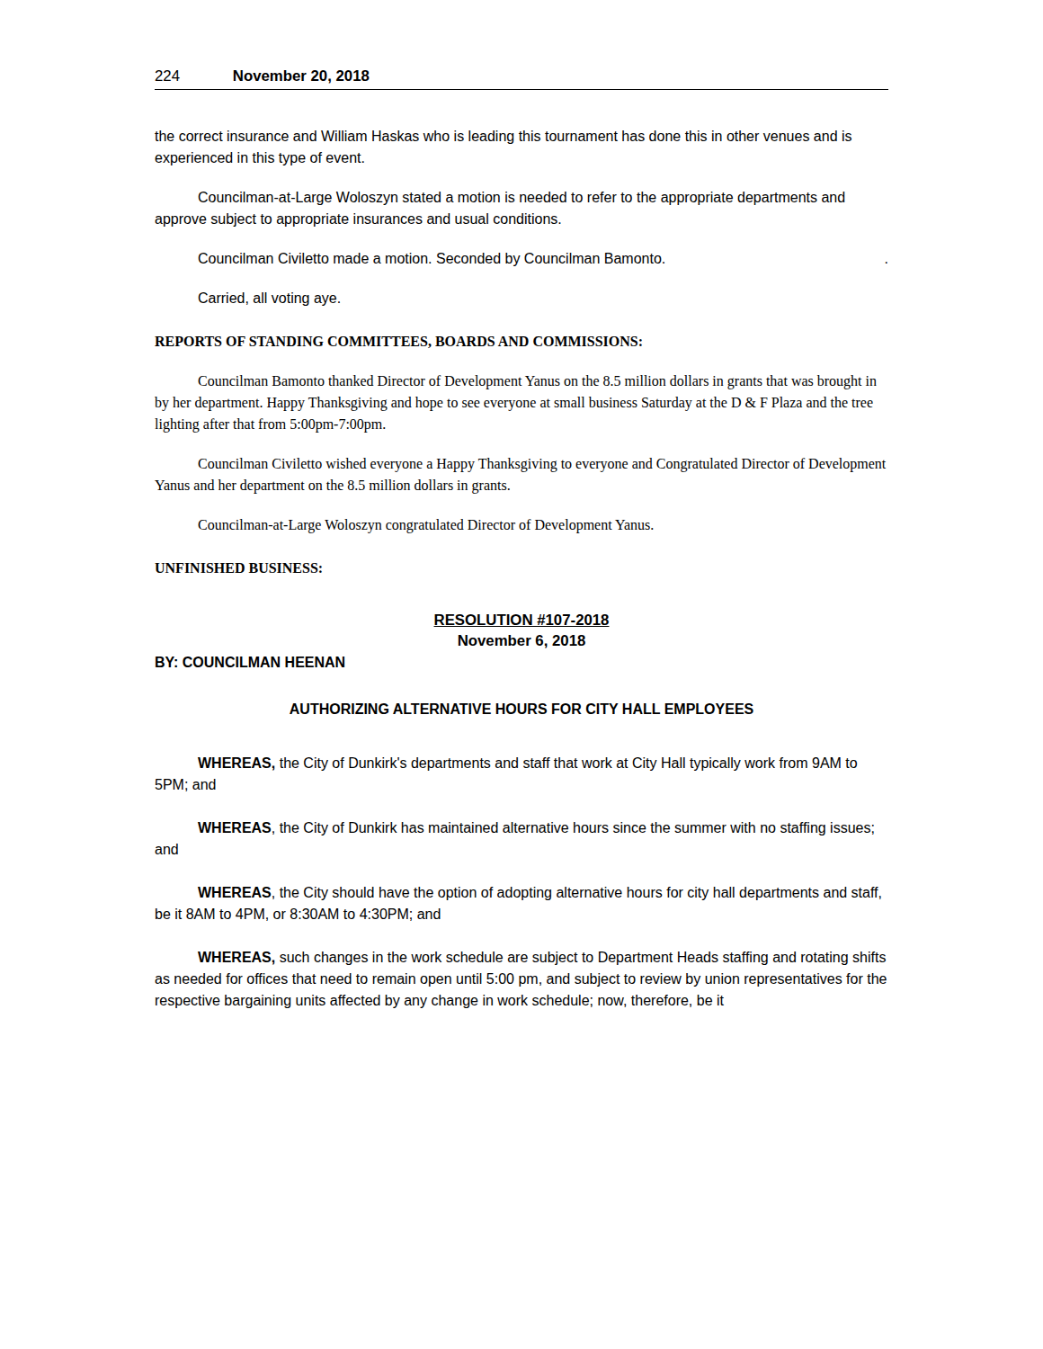224 November 20, 2018
the correct insurance and William Haskas who is leading this tournament has done this in other venues and is experienced in this type of event.
Councilman-at-Large Woloszyn stated a motion is needed to refer to the appropriate departments and approve subject to appropriate insurances and usual conditions.
Councilman Civiletto made a motion. Seconded by Councilman Bamonto. .
Carried, all voting aye.
REPORTS OF STANDING COMMITTEES, BOARDS AND COMMISSIONS:
Councilman Bamonto thanked Director of Development Yanus on the 8.5 million dollars in grants that was brought in by her department. Happy Thanksgiving and hope to see everyone at small business Saturday at the D & F Plaza and the tree lighting after that from 5:00pm-7:00pm.
Councilman Civiletto wished everyone a Happy Thanksgiving to everyone and Congratulated Director of Development Yanus and her department on the 8.5 million dollars in grants.
Councilman-at-Large Woloszyn congratulated Director of Development Yanus.
UNFINISHED BUSINESS:
RESOLUTION #107-2018
November 6, 2018
BY: COUNCILMAN HEENAN
AUTHORIZING ALTERNATIVE HOURS FOR CITY HALL EMPLOYEES
WHEREAS, the City of Dunkirk's departments and staff that work at City Hall typically work from 9AM to 5PM; and
WHEREAS, the City of Dunkirk has maintained alternative hours since the summer with no staffing issues; and
WHEREAS, the City should have the option of adopting alternative hours for city hall departments and staff, be it 8AM to 4PM, or 8:30AM to 4:30PM; and
WHEREAS, such changes in the work schedule are subject to Department Heads staffing and rotating shifts as needed for offices that need to remain open until 5:00 pm, and subject to review by union representatives for the respective bargaining units affected by any change in work schedule; now, therefore, be it